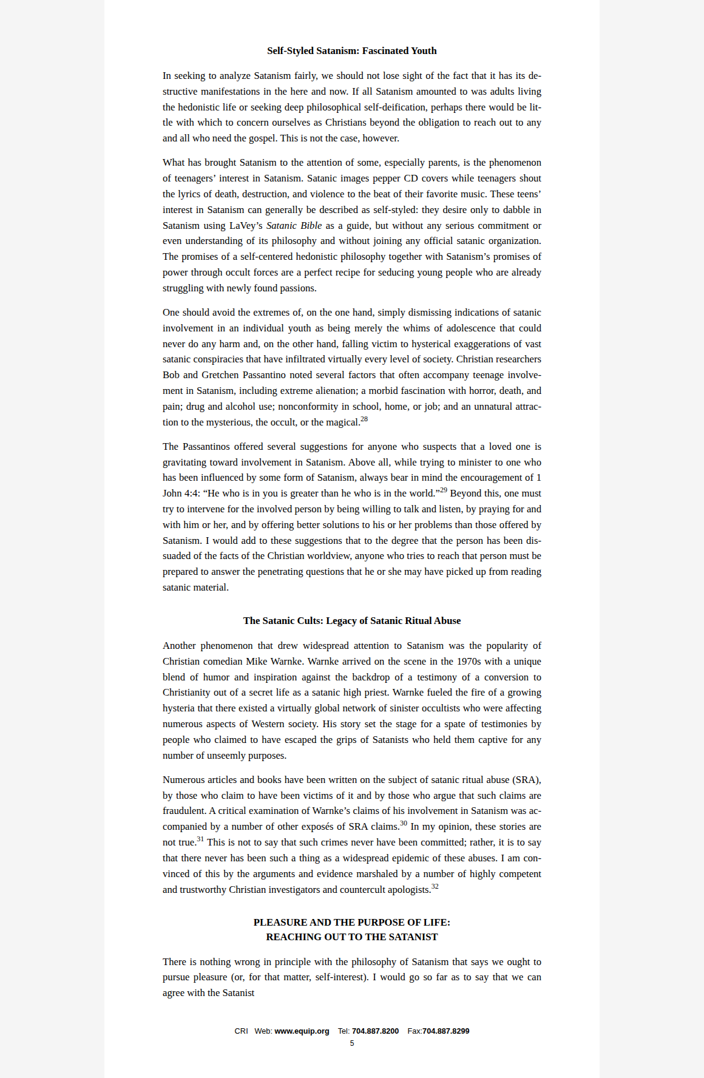Self-Styled Satanism: Fascinated Youth
In seeking to analyze Satanism fairly, we should not lose sight of the fact that it has its destructive manifestations in the here and now. If all Satanism amounted to was adults living the hedonistic life or seeking deep philosophical self-deification, perhaps there would be little with which to concern ourselves as Christians beyond the obligation to reach out to any and all who need the gospel. This is not the case, however.
What has brought Satanism to the attention of some, especially parents, is the phenomenon of teenagers’ interest in Satanism. Satanic images pepper CD covers while teenagers shout the lyrics of death, destruction, and violence to the beat of their favorite music. These teens’ interest in Satanism can generally be described as self-styled: they desire only to dabble in Satanism using LaVey’s Satanic Bible as a guide, but without any serious commitment or even understanding of its philosophy and without joining any official satanic organization. The promises of a self-centered hedonistic philosophy together with Satanism’s promises of power through occult forces are a perfect recipe for seducing young people who are already struggling with newly found passions.
One should avoid the extremes of, on the one hand, simply dismissing indications of satanic involvement in an individual youth as being merely the whims of adolescence that could never do any harm and, on the other hand, falling victim to hysterical exaggerations of vast satanic conspiracies that have infiltrated virtually every level of society. Christian researchers Bob and Gretchen Passantino noted several factors that often accompany teenage involvement in Satanism, including extreme alienation; a morbid fascination with horror, death, and pain; drug and alcohol use; nonconformity in school, home, or job; and an unnatural attraction to the mysterious, the occult, or the magical.28
The Passantinos offered several suggestions for anyone who suspects that a loved one is gravitating toward involvement in Satanism. Above all, while trying to minister to one who has been influenced by some form of Satanism, always bear in mind the encouragement of 1 John 4:4: “He who is in you is greater than he who is in the world.”29 Beyond this, one must try to intervene for the involved person by being willing to talk and listen, by praying for and with him or her, and by offering better solutions to his or her problems than those offered by Satanism. I would add to these suggestions that to the degree that the person has been dissuaded of the facts of the Christian worldview, anyone who tries to reach that person must be prepared to answer the penetrating questions that he or she may have picked up from reading satanic material.
The Satanic Cults: Legacy of Satanic Ritual Abuse
Another phenomenon that drew widespread attention to Satanism was the popularity of Christian comedian Mike Warnke. Warnke arrived on the scene in the 1970s with a unique blend of humor and inspiration against the backdrop of a testimony of a conversion to Christianity out of a secret life as a satanic high priest. Warnke fueled the fire of a growing hysteria that there existed a virtually global network of sinister occultists who were affecting numerous aspects of Western society. His story set the stage for a spate of testimonies by people who claimed to have escaped the grips of Satanists who held them captive for any number of unseemly purposes.
Numerous articles and books have been written on the subject of satanic ritual abuse (SRA), by those who claim to have been victims of it and by those who argue that such claims are fraudulent. A critical examination of Warnke’s claims of his involvement in Satanism was accompanied by a number of other exposés of SRA claims.30 In my opinion, these stories are not true.31 This is not to say that such crimes never have been committed; rather, it is to say that there never has been such a thing as a widespread epidemic of these abuses. I am convinced of this by the arguments and evidence marshaled by a number of highly competent and trustworthy Christian investigators and countercult apologists.32
Pleasure and the Purpose of Life:
Reaching Out to the Satanist
There is nothing wrong in principle with the philosophy of Satanism that says we ought to pursue pleasure (or, for that matter, self-interest). I would go so far as to say that we can agree with the Satanist
CRI Web: www.equip.org Tel: 704.887.8200 Fax: 704.887.8299
5